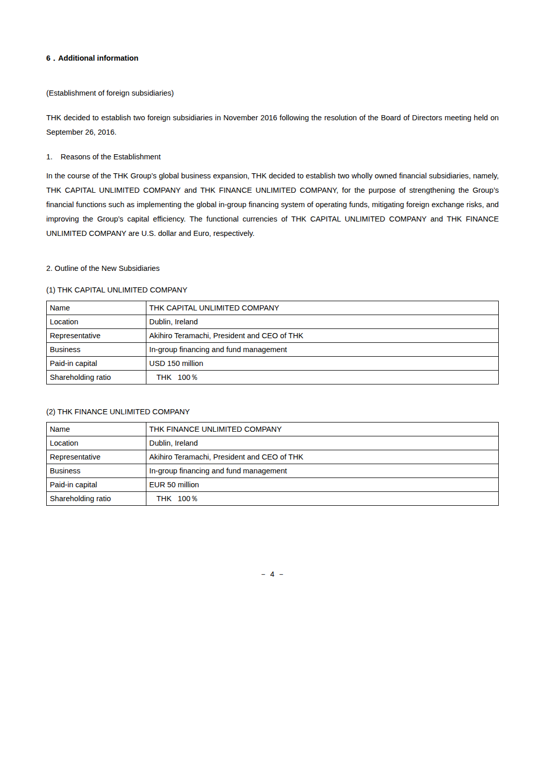6．Additional information
(Establishment of foreign subsidiaries)
THK decided to establish two foreign subsidiaries in November 2016 following the resolution of the Board of Directors meeting held on September 26, 2016.
1. Reasons of the Establishment
In the course of the THK Group’s global business expansion, THK decided to establish two wholly owned financial subsidiaries, namely, THK CAPITAL UNLIMITED COMPANY and THK FINANCE UNLIMITED COMPANY, for the purpose of strengthening the Group’s financial functions such as implementing the global in-group financing system of operating funds, mitigating foreign exchange risks, and improving the Group’s capital efficiency. The functional currencies of THK CAPITAL UNLIMITED COMPANY and THK FINANCE UNLIMITED COMPANY are U.S. dollar and Euro, respectively.
2. Outline of the New Subsidiaries
(1) THK CAPITAL UNLIMITED COMPANY
| Name | THK CAPITAL UNLIMITED COMPANY |
| Location | Dublin, Ireland |
| Representative | Akihiro Teramachi, President and CEO of THK |
| Business | In-group financing and fund management |
| Paid-in capital | USD 150 million |
| Shareholding ratio | THK 100％ |
(2) THK FINANCE UNLIMITED COMPANY
| Name | THK FINANCE UNLIMITED COMPANY |
| Location | Dublin, Ireland |
| Representative | Akihiro Teramachi, President and CEO of THK |
| Business | In-group financing and fund management |
| Paid-in capital | EUR 50 million |
| Shareholding ratio | THK 100％ |
－ 4 －